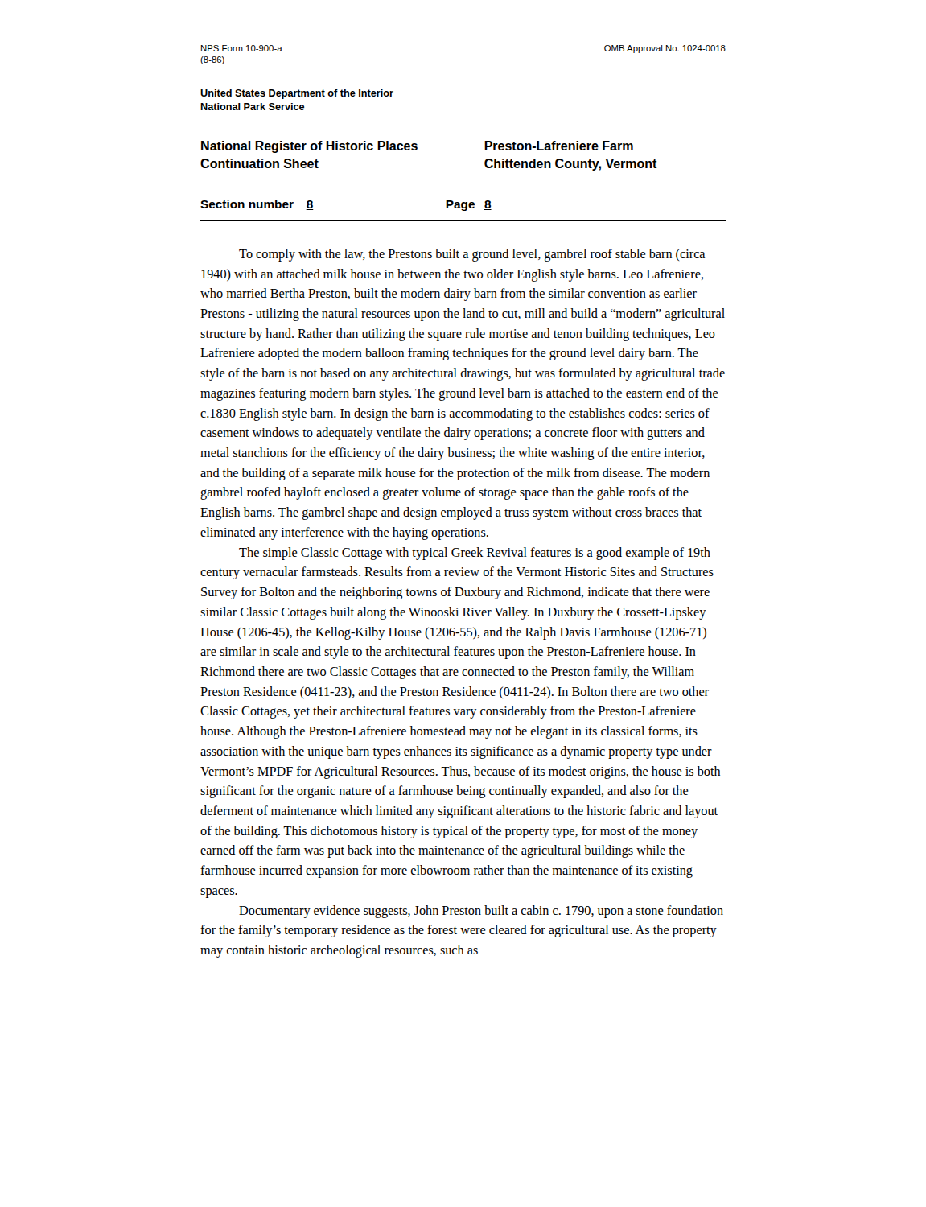NPS Form 10-900-a
(8-86)
OMB Approval No. 1024-0018
United States Department of the Interior
National Park Service
National Register of Historic Places
Continuation Sheet
Preston-Lafreniere Farm
Chittenden County, Vermont
Section number 8 Page8
To comply with the law, the Prestons built a ground level, gambrel roof stable barn (circa 1940) with an attached milk house in between the two older English style barns. Leo Lafreniere, who married Bertha Preston, built the modern dairy barn from the similar convention as earlier Prestons - utilizing the natural resources upon the land to cut, mill and build a “modern” agricultural structure by hand. Rather than utilizing the square rule mortise and tenon building techniques, Leo Lafreniere adopted the modern balloon framing techniques for the ground level dairy barn. The style of the barn is not based on any architectural drawings, but was formulated by agricultural trade magazines featuring modern barn styles. The ground level barn is attached to the eastern end of the c.1830 English style barn. In design the barn is accommodating to the establishes codes: series of casement windows to adequately ventilate the dairy operations; a concrete floor with gutters and metal stanchions for the efficiency of the dairy business; the white washing of the entire interior, and the building of a separate milk house for the protection of the milk from disease. The modern gambrel roofed hayloft enclosed a greater volume of storage space than the gable roofs of the English barns. The gambrel shape and design employed a truss system without cross braces that eliminated any interference with the haying operations.
The simple Classic Cottage with typical Greek Revival features is a good example of 19th century vernacular farmsteads. Results from a review of the Vermont Historic Sites and Structures Survey for Bolton and the neighboring towns of Duxbury and Richmond, indicate that there were similar Classic Cottages built along the Winooski River Valley. In Duxbury the Crossett-Lipskey House (1206-45), the Kellog-Kilby House (1206-55), and the Ralph Davis Farmhouse (1206-71) are similar in scale and style to the architectural features upon the Preston-Lafreniere house. In Richmond there are two Classic Cottages that are connected to the Preston family, the William Preston Residence (0411-23), and the Preston Residence (0411-24). In Bolton there are two other Classic Cottages, yet their architectural features vary considerably from the Preston-Lafreniere house. Although the Preston-Lafreniere homestead may not be elegant in its classical forms, its association with the unique barn types enhances its significance as a dynamic property type under Vermont’s MPDF for Agricultural Resources. Thus, because of its modest origins, the house is both significant for the organic nature of a farmhouse being continually expanded, and also for the deferment of maintenance which limited any significant alterations to the historic fabric and layout of the building. This dichotomous history is typical of the property type, for most of the money earned off the farm was put back into the maintenance of the agricultural buildings while the farmhouse incurred expansion for more elbowroom rather than the maintenance of its existing spaces.
Documentary evidence suggests, John Preston built a cabin c. 1790, upon a stone foundation for the family’s temporary residence as the forest were cleared for agricultural use. As the property may contain historic archeological resources, such as